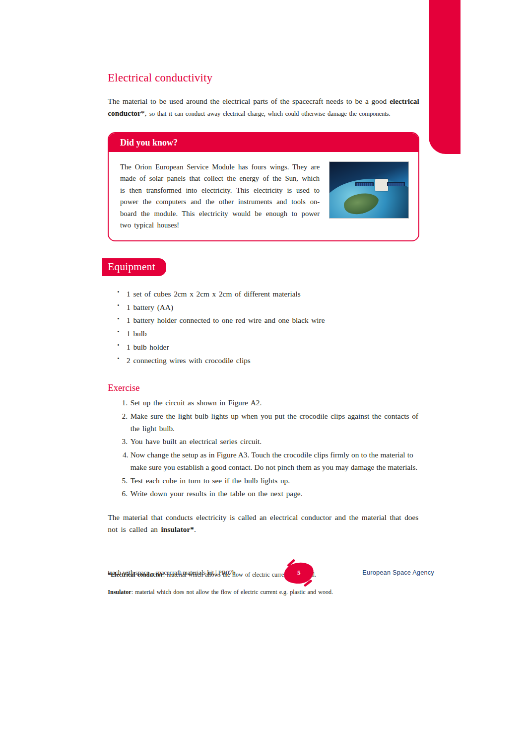→ACTIVITY 1
Electrical conductivity
The material to be used around the electrical parts of the spacecraft needs to be a good electrical conductor*, so that it can conduct away electrical charge, which could otherwise damage the components.
Did you know?
The Orion European Service Module has fours wings. They are made of solar panels that collect the energy of the Sun, which is then transformed into electricity. This electricity is used to power the computers and the other instruments and tools on-board the module. This electricity would be enough to power two typical houses!
Equipment
1 set of cubes 2cm x 2cm x 2cm of different materials
1 battery (AA)
1 battery holder connected to one red wire and one black wire
1 bulb
1 bulb holder
2 connecting wires with crocodile clips
Exercise
Set up the circuit as shown in Figure A2.
Make sure the light bulb lights up when you put the crocodile clips against the contacts of the light bulb.
You have built an electrical series circuit.
Now change the setup as in Figure A3. Touch the crocodile clips firmly on to the material to make sure you establish a good contact. Do not pinch them as you may damage the materials.
Test each cube in turn to see if the bulb lights up.
Write down your results in the table on the next page.
The material that conducts electricity is called an electrical conductor and the material that does not is called an insulator*.
*Electrical conductor: material which allows the flow of electric current e.g. metal.
Insulator: material which does not allow the flow of electric current e.g. plastic and wood.
teach with space – spacecraft materials kit | PR07b
5
European Space Agency